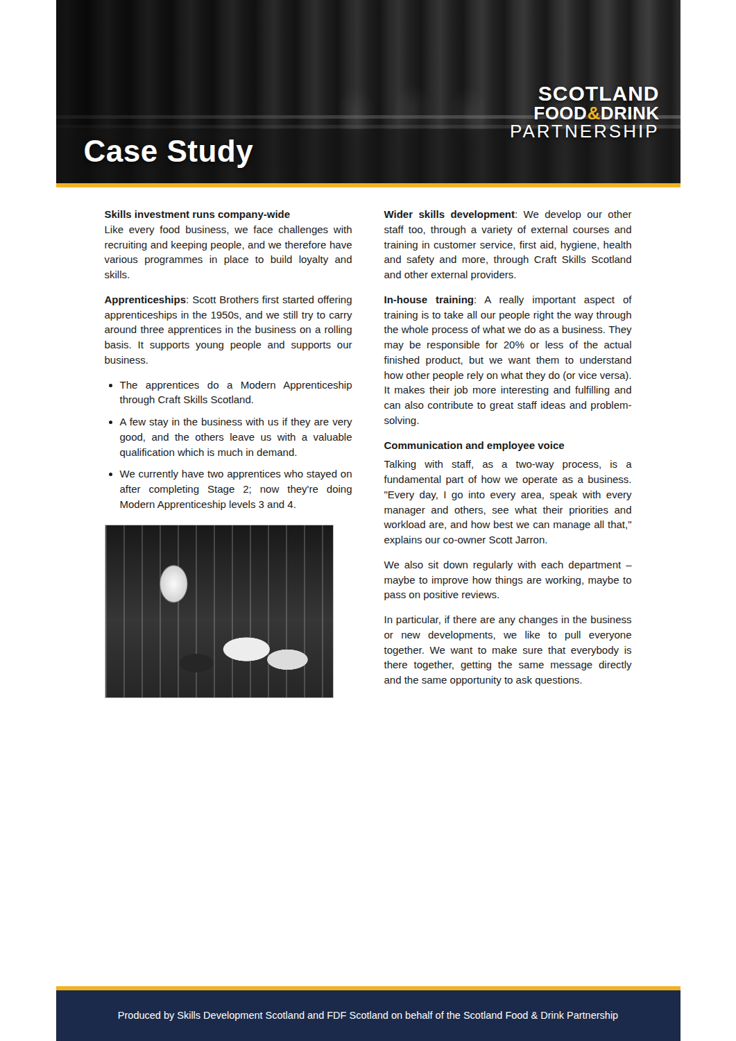Case Study
SCOTLAND
FOOD&DRINK
PARTNERSHIP
Skills investment runs company-wide
Like every food business, we face challenges with recruiting and keeping people, and we therefore have various programmes in place to build loyalty and skills.
Apprenticeships: Scott Brothers first started offering apprenticeships in the 1950s, and we still try to carry around three apprentices in the business on a rolling basis. It supports young people and supports our business.
The apprentices do a Modern Apprenticeship through Craft Skills Scotland.
A few stay in the business with us if they are very good, and the others leave us with a valuable qualification which is much in demand.
We currently have two apprentices who stayed on after completing Stage 2; now they're doing Modern Apprenticeship levels 3 and 4.
Wider skills development: We develop our other staff too, through a variety of external courses and training in customer service, first aid, hygiene, health and safety and more, through Craft Skills Scotland and other external providers.
In-house training: A really important aspect of training is to take all our people right the way through the whole process of what we do as a business. They may be responsible for 20% or less of the actual finished product, but we want them to understand how other people rely on what they do (or vice versa). It makes their job more interesting and fulfilling and can also contribute to great staff ideas and problem-solving.
Communication and employee voice
Talking with staff, as a two-way process, is a fundamental part of how we operate as a business. "Every day, I go into every area, speak with every manager and others, see what their priorities and workload are, and how best we can manage all that," explains our co-owner Scott Jarron.
We also sit down regularly with each department – maybe to improve how things are working, maybe to pass on positive reviews.
In particular, if there are any changes in the business or new developments, we like to pull everyone together. We want to make sure that everybody is there together, getting the same message directly and the same opportunity to ask questions.
Produced by Skills Development Scotland and FDF Scotland on behalf of the Scotland Food & Drink Partnership